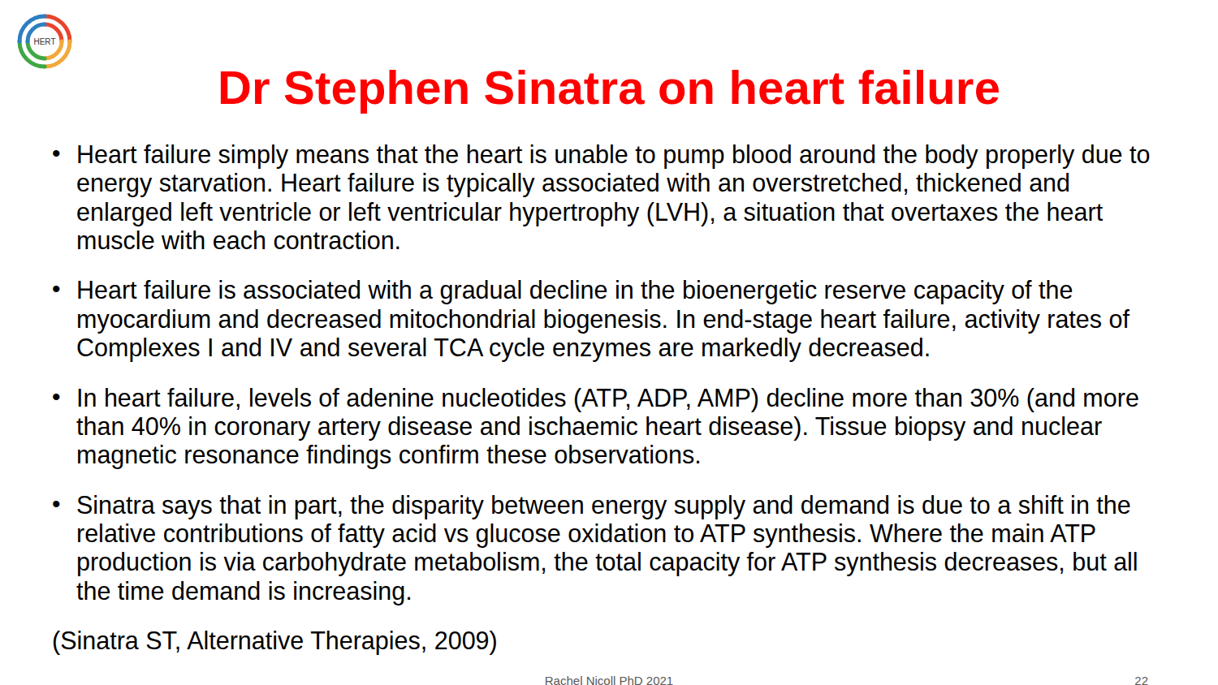HERT
Dr Stephen Sinatra on heart failure
Heart failure simply means that the heart is unable to pump blood around the body properly due to energy starvation. Heart failure is typically associated with an overstretched, thickened and enlarged left ventricle or left ventricular hypertrophy (LVH), a situation that overtaxes the heart muscle with each contraction.
Heart failure is associated with a gradual decline in the bioenergetic reserve capacity of the myocardium and decreased mitochondrial biogenesis. In end-stage heart failure, activity rates of Complexes I and IV and several TCA cycle enzymes are markedly decreased.
In heart failure, levels of adenine nucleotides (ATP, ADP, AMP) decline more than 30% (and more than 40% in coronary artery disease and ischaemic heart disease). Tissue biopsy and nuclear magnetic resonance findings confirm these observations.
Sinatra says that in part, the disparity between energy supply and demand is due to a shift in the relative contributions of fatty acid vs glucose oxidation to ATP synthesis. Where the main ATP production is via carbohydrate metabolism, the total capacity for ATP synthesis decreases, but all the time demand is increasing.
(Sinatra ST, Alternative Therapies, 2009)
Rachel Nicoll PhD 2021 22